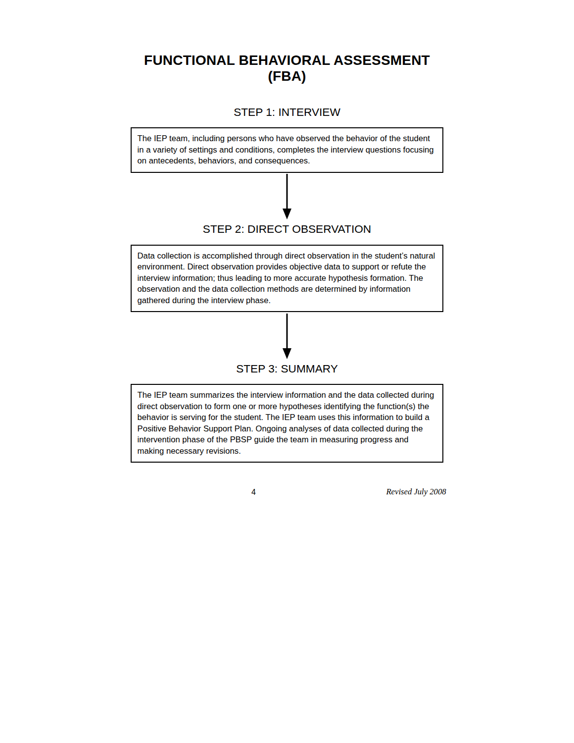FUNCTIONAL BEHAVIORAL ASSESSMENT (FBA)
STEP 1: INTERVIEW
The IEP team, including persons who have observed the behavior of the student in a variety of settings and conditions, completes the interview questions focusing on antecedents, behaviors, and consequences.
STEP 2: DIRECT OBSERVATION
Data collection is accomplished through direct observation in the student’s natural environment. Direct observation provides objective data to support or refute the interview information; thus leading to more accurate hypothesis formation. The observation and the data collection methods are determined by information gathered during the interview phase.
STEP 3: SUMMARY
The IEP team summarizes the interview information and the data collected during direct observation to form one or more hypotheses identifying the function(s) the behavior is serving for the student. The IEP team uses this information to build a Positive Behavior Support Plan. Ongoing analyses of data collected during the intervention phase of the PBSP guide the team in measuring progress and making necessary revisions.
4
Revised July 2008